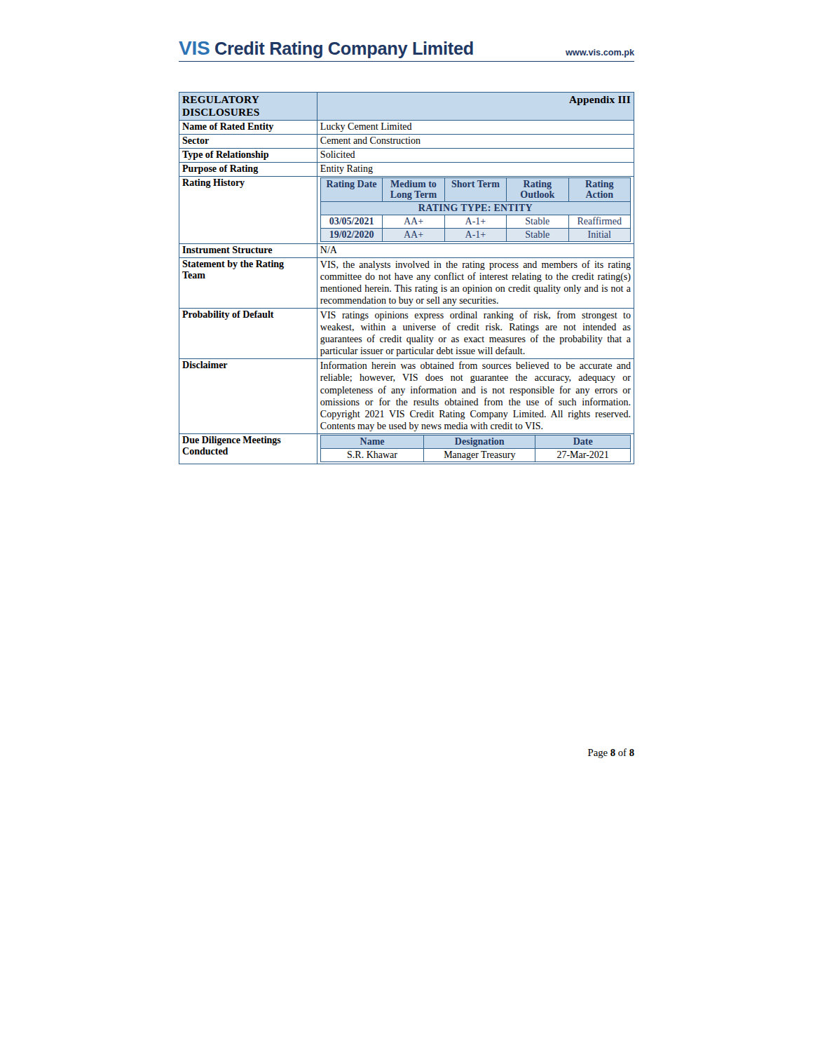VIS Credit Rating Company Limited
www.vis.com.pk
| REGULATORY DISCLOSURES | Appendix III |
| Name of Rated Entity | Lucky Cement Limited |
| Sector | Cement and Construction |
| Type of Relationship | Solicited |
| Purpose of Rating | Entity Rating |
| Rating History | / Rating Date / Medium to Long Term / Short Term / Rating Outlook / Rating Action / / --- / --- / --- / --- / --- / / RATING TYPE: ENTITY / / 03/05/2021 / AA+ / A-1+ / Stable / Reaffirmed / / 19/02/2020 / AA+ / A-1+ / Stable / Initial / |
| Instrument Structure | N/A |
| Statement by the Rating Team | VIS, the analysts involved in the rating process and members of its rating committee do not have any conflict of interest relating to the credit rating(s) mentioned herein. This rating is an opinion on credit quality only and is not a recommendation to buy or sell any securities. |
| Probability of Default | VIS ratings opinions express ordinal ranking of risk, from strongest to weakest, within a universe of credit risk. Ratings are not intended as guarantees of credit quality or as exact measures of the probability that a particular issuer or particular debt issue will default. |
| Disclaimer | Information herein was obtained from sources believed to be accurate and reliable; however, VIS does not guarantee the accuracy, adequacy or completeness of any information and is not responsible for any errors or omissions or for the results obtained from the use of such information. Copyright 2021 VIS Credit Rating Company Limited. All rights reserved. Contents may be used by news media with credit to VIS. |
| Due Diligence Meetings Conducted | / Name / Designation / Date / / --- / --- / --- / / S.R. Khawar / Manager Treasury / 27-Mar-2021 / |
Page 8 of 8